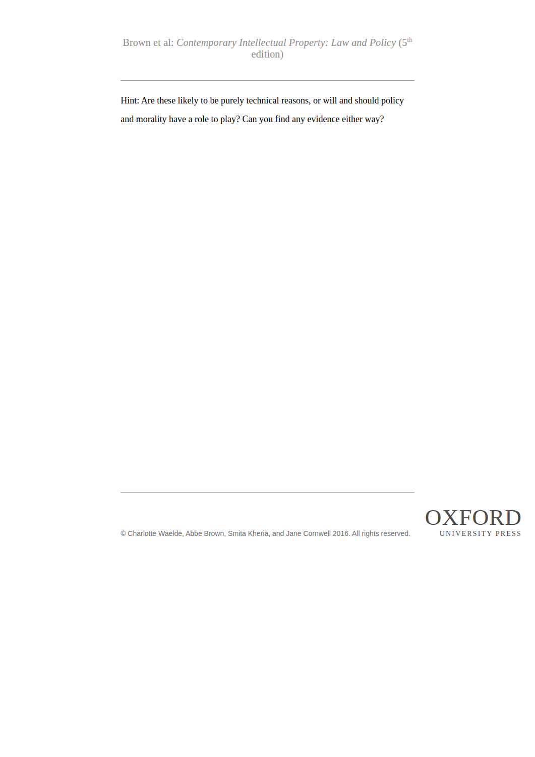Brown et al: Contemporary Intellectual Property: Law and Policy (5th edition)
Hint: Are these likely to be purely technical reasons, or will and should policy and morality have a role to play? Can you find any evidence either way?
© Charlotte Waelde, Abbe Brown, Smita Kheria, and Jane Cornwell 2016. All rights reserved.
OXFORD UNIVERSITY PRESS